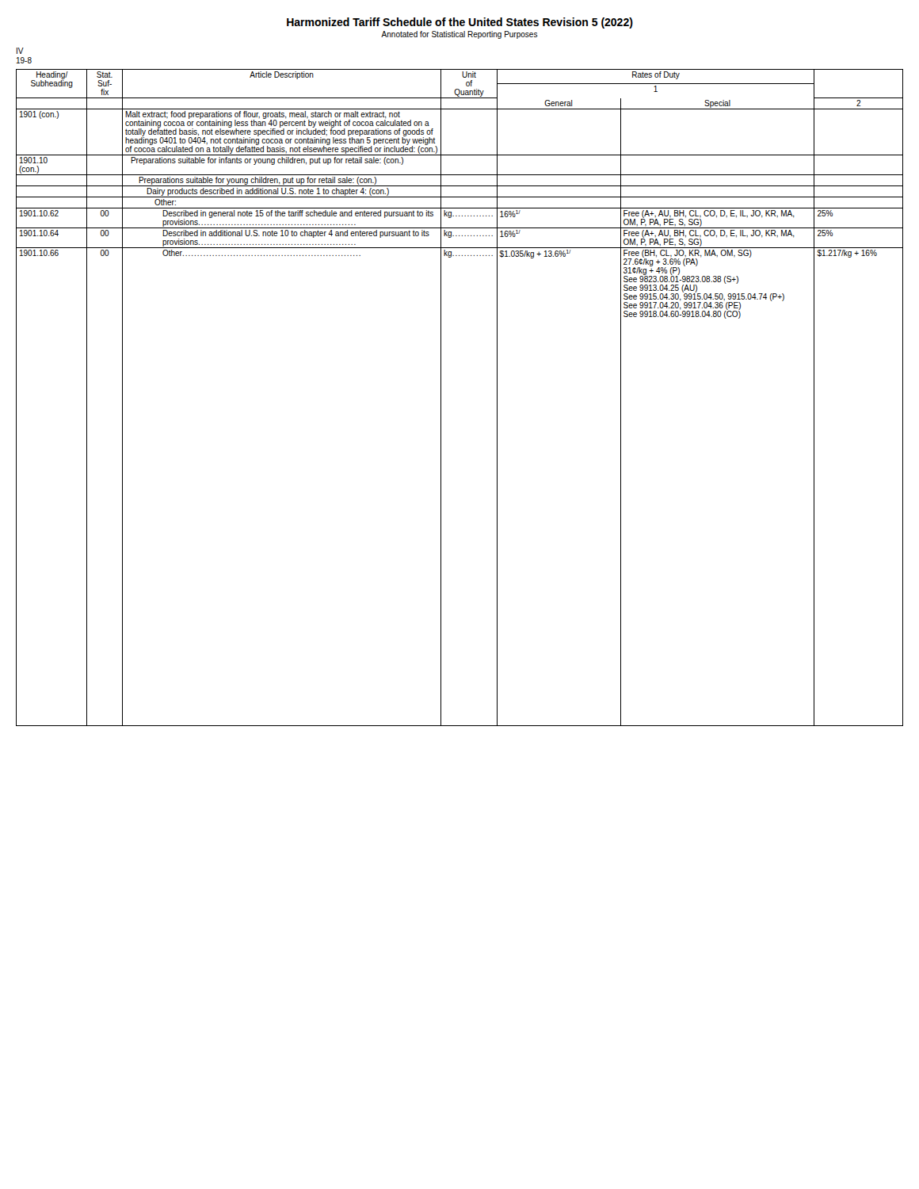Harmonized Tariff Schedule of the United States Revision 5 (2022)
Annotated for Statistical Reporting Purposes
IV
19-8
| Heading/ Subheading | Stat. Suf- fix | Article Description | Unit of Quantity | Rates of Duty | |
| --- | --- | --- | --- | --- | --- |
| 1 |
| | | | | General | Special | 2 |
| 1901 (con.) | | Malt extract; food preparations of flour, groats, meal, starch or malt extract, not containing cocoa or containing less than 40 percent by weight of cocoa calculated on a totally defatted basis, not elsewhere specified or included; food preparations of goods of headings 0401 to 0404, not containing cocoa or containing less than 5 percent by weight of cocoa calculated on a totally defatted basis, not elsewhere specified or included: (con.) | | | | |
| 1901.10 (con.) | | Preparations suitable for infants or young children, put up for retail sale: (con.) | | | | |
| | | Preparations suitable for young children, put up for retail sale: (con.) | | | | |
| | | Dairy products described in additional U.S. note 1 to chapter 4: (con.) | | | | |
| | | Other: | | | | |
| 1901.10.62 | 00 | Described in general note 15 of the tariff schedule and entered pursuant to its provisions ..................................................... | kg .............. | 16% 1/ | Free (A+, AU, BH, CL, CO, D, E, IL, JO, KR, MA, OM, P, PA, PE, S, SG) | 25% |
| 1901.10.64 | 00 | Described in additional U.S. note 10 to chapter 4 and entered pursuant to its provisions ..................................................... | kg .............. | 16% 1/ | Free (A+, AU, BH, CL, CO, D, E, IL, JO, KR, MA, OM, P, PA, PE, S, SG) | 25% |
| 1901.10.66 | 00 | Other ............................................................ | kg .............. | $1.035/kg + 13.6% 1/ | Free (BH, CL, JO, KR, MA, OM, SG) 27.6¢/kg + 3.6% (PA) 31¢/kg + 4% (P) See 9823.08.01-9823.08.38 (S+) See 9913.04.25 (AU) See 9915.04.30, 9915.04.50, 9915.04.74 (P+) See 9917.04.20, 9917.04.36 (PE) See 9918.04.60-9918.04.80 (CO) | $1.217/kg + 16% |